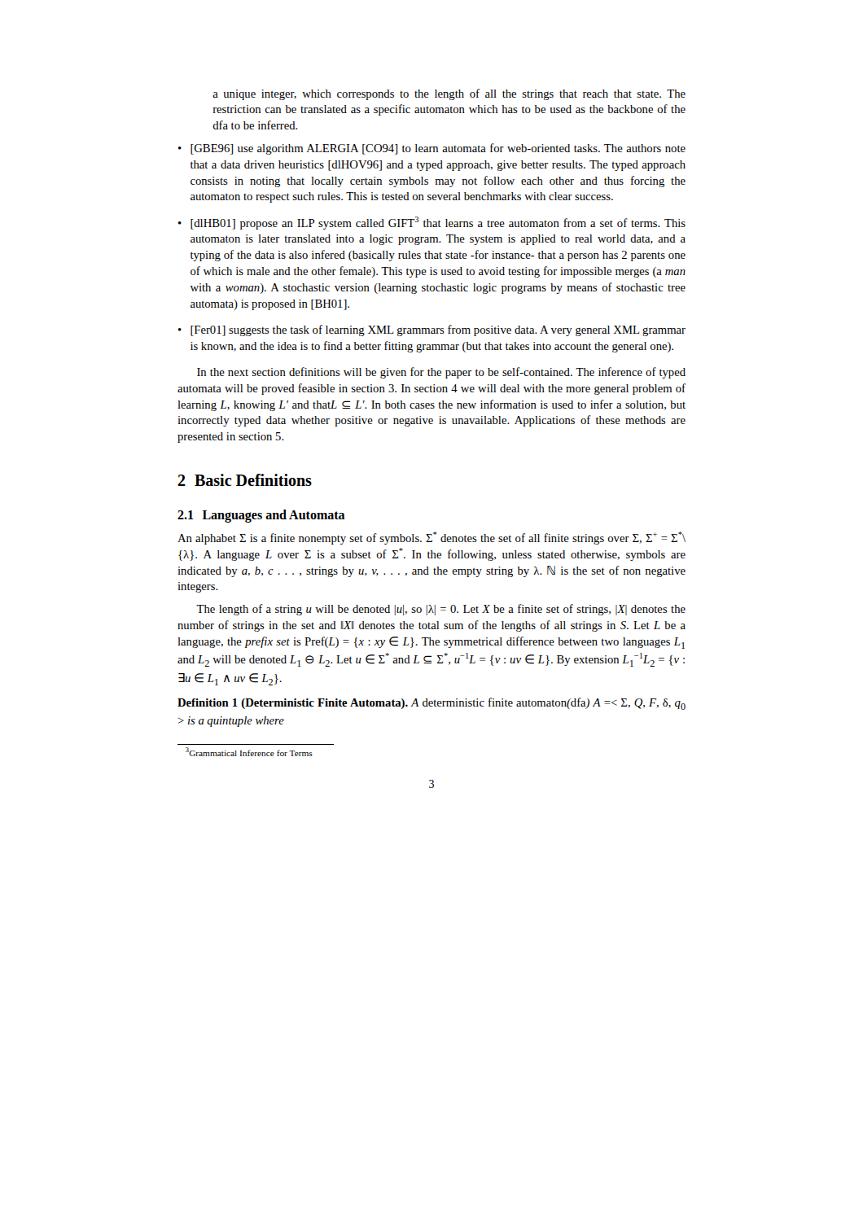a unique integer, which corresponds to the length of all the strings that reach that state. The restriction can be translated as a specific automaton which has to be used as the backbone of the dfa to be inferred.
[GBE96] use algorithm ALERGIA [CO94] to learn automata for web-oriented tasks. The authors note that a data driven heuristics [dlHOV96] and a typed approach, give better results. The typed approach consists in noting that locally certain symbols may not follow each other and thus forcing the automaton to respect such rules. This is tested on several benchmarks with clear success.
[dlHB01] propose an ILP system called GIFT3 that learns a tree automaton from a set of terms. This automaton is later translated into a logic program. The system is applied to real world data, and a typing of the data is also infered (basically rules that state -for instance- that a person has 2 parents one of which is male and the other female). This type is used to avoid testing for impossible merges (a man with a woman). A stochastic version (learning stochastic logic programs by means of stochastic tree automata) is proposed in [BH01].
[Fer01] suggests the task of learning XML grammars from positive data. A very general XML grammar is known, and the idea is to find a better fitting grammar (but that takes into account the general one).
In the next section definitions will be given for the paper to be self-contained. The inference of typed automata will be proved feasible in section 3. In section 4 we will deal with the more general problem of learning L, knowing L′ and thatL ⊆ L′. In both cases the new information is used to infer a solution, but incorrectly typed data whether positive or negative is unavailable. Applications of these methods are presented in section 5.
2 Basic Definitions
2.1 Languages and Automata
An alphabet Σ is a finite nonempty set of symbols. Σ* denotes the set of all finite strings over Σ, Σ+ = Σ*\{λ}. A language L over Σ is a subset of Σ*. In the following, unless stated otherwise, symbols are indicated by a, b, c . . . , strings by u, v, . . . , and the empty string by λ. ℕ is the set of non negative integers.
The length of a string u will be denoted |u|, so |λ| = 0. Let X be a finite set of strings, |X| denotes the number of strings in the set and ‖X‖ denotes the total sum of the lengths of all strings in S. Let L be a language, the prefix set is Pref(L) = {x : xy ∈ L}. The symmetrical difference between two languages L1 and L2 will be denoted L1 ⊖ L2. Let u ∈ Σ* and L ⊆ Σ*, u−1L = {v : uv ∈ L}. By extension L1−1L2 = {v : ∃u ∈ L1 ∧ uv ∈ L2}.
Definition 1 (Deterministic Finite Automata). A deterministic finite automaton(dfa) A =< Σ, Q, F, δ, q0 > is a quintuple where
3Grammatical Inference for Terms
3